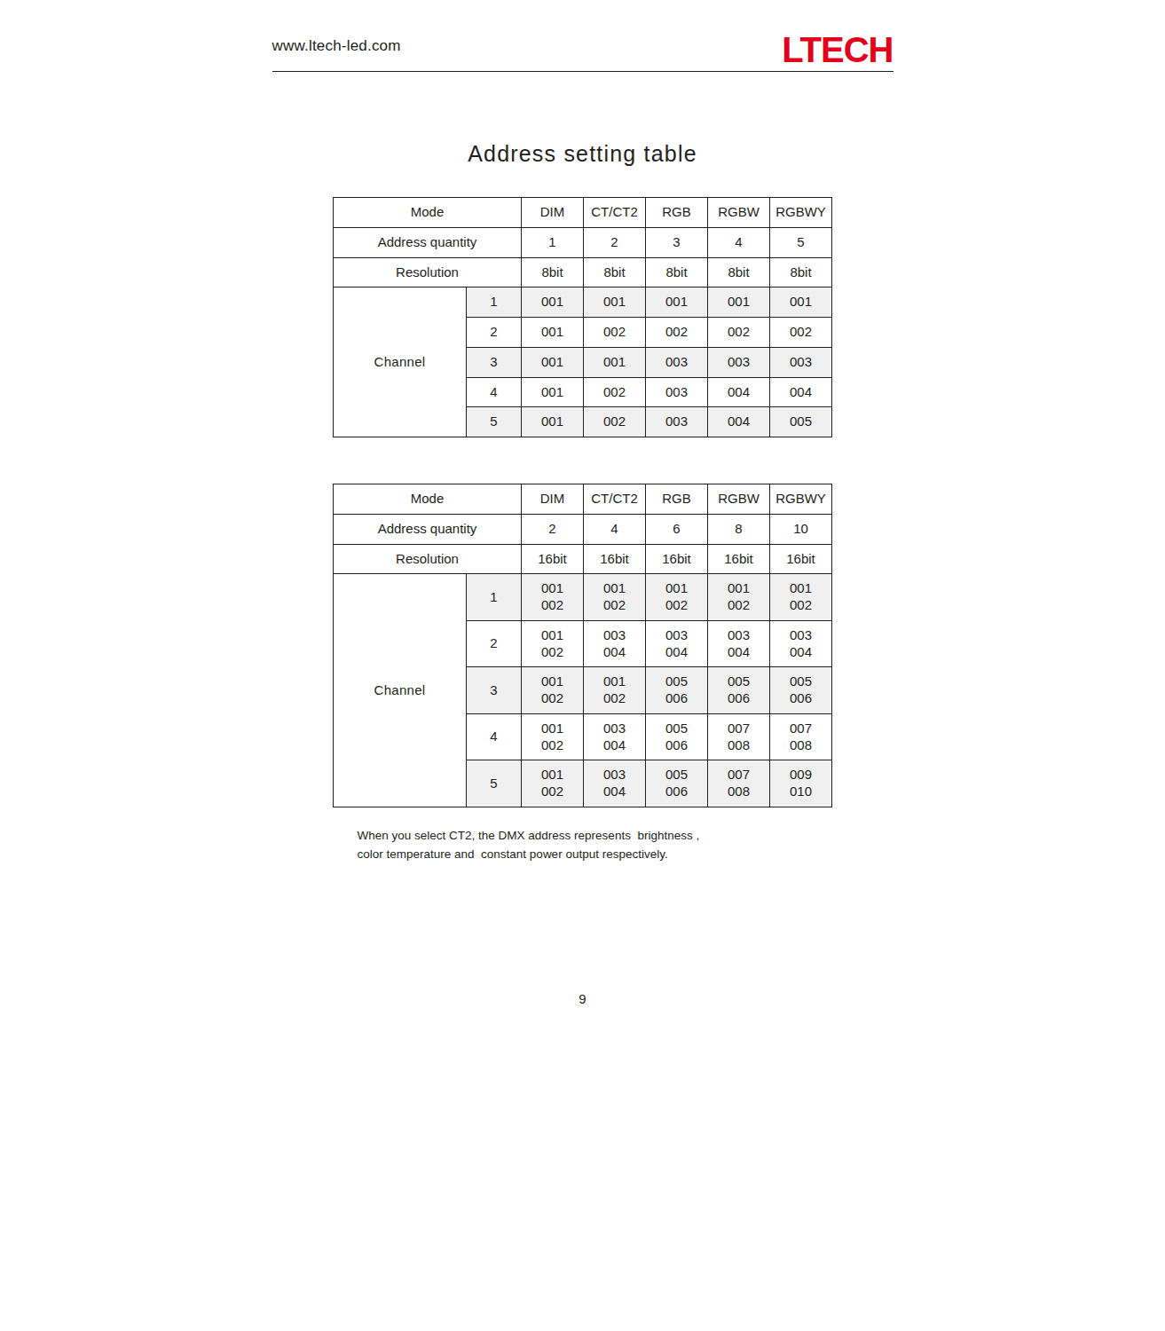www.ltech-led.com
LTECH
Address setting table
| Mode | DIM | CT/CT2 | RGB | RGBW | RGBWY |
| Address quantity | 1 | 2 | 3 | 4 | 5 |
| Resolution | 8bit | 8bit | 8bit | 8bit | 8bit |
| Channel | 1 | 001 | 001 | 001 | 001 | 001 |
| 2 | 001 | 002 | 002 | 002 | 002 |
| 3 | 001 | 001 | 003 | 003 | 003 |
| 4 | 001 | 002 | 003 | 004 | 004 |
| 5 | 001 | 002 | 003 | 004 | 005 |
| Mode | DIM | CT/CT2 | RGB | RGBW | RGBWY |
| Address quantity | 2 | 4 | 6 | 8 | 10 |
| Resolution | 16bit | 16bit | 16bit | 16bit | 16bit |
| Channel | 1 | 001 002 | 001 002 | 001 002 | 001 002 | 001 002 |
| 2 | 001 002 | 003 004 | 003 004 | 003 004 | 003 004 |
| 3 | 001 002 | 001 002 | 005 006 | 005 006 | 005 006 |
| 4 | 001 002 | 003 004 | 005 006 | 007 008 | 007 008 |
| 5 | 001 002 | 003 004 | 005 006 | 007 008 | 009 010 |
When you select CT2, the DMX address represents brightness ,
color temperature and constant power output respectively.
9